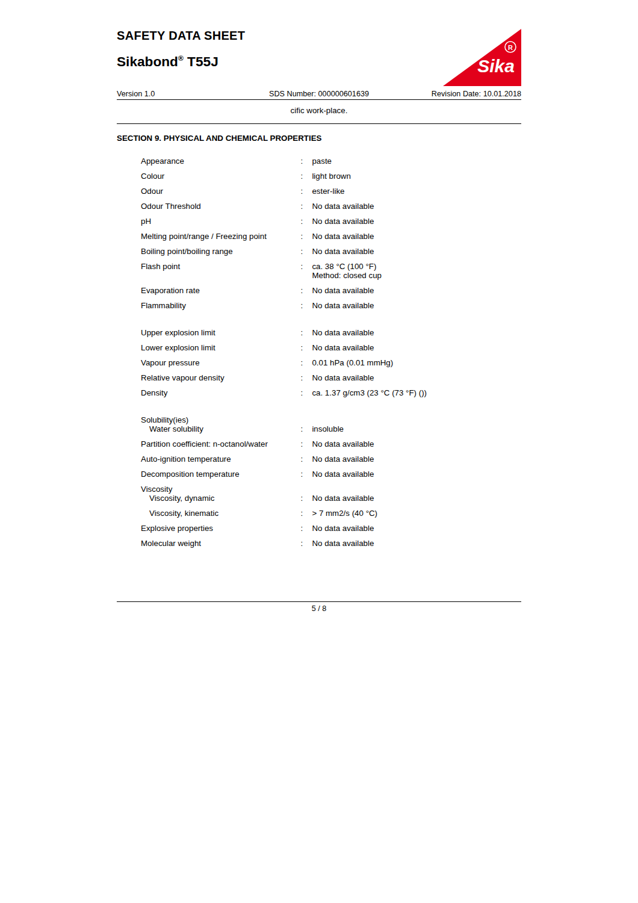SAFETY DATA SHEET
Sikabond® T55J
Sika R
Version 1.0
SDS Number: 000000601639
Revision Date: 10.01.2018
cific work-place.
SECTION 9. PHYSICAL AND CHEMICAL PROPERTIES
| Appearance | : | paste |
| Colour | : | light brown |
| Odour | : | ester-like |
| Odour Threshold | : | No data available |
| pH | : | No data available |
| Melting point/range / Freezing point | : | No data available |
| Boiling point/boiling range | : | No data available |
| Flash point | : | ca. 38 °C (100 °F) Method: closed cup |
| Evaporation rate | : | No data available |
| Flammability | : | No data available |
| Upper explosion limit | : | No data available |
| Lower explosion limit | : | No data available |
| Vapour pressure | : | 0.01 hPa (0.01 mmHg) |
| Relative vapour density | : | No data available |
| Density | : | ca. 1.37 g/cm3 (23 °C (73 °F) ()) |
| Solubility(ies) Water solubility | : | insoluble |
| Partition coefficient: n-octanol/water | : | No data available |
| Auto-ignition temperature | : | No data available |
| Decomposition temperature | : | No data available |
| Viscosity Viscosity, dynamic | : | No data available |
| Viscosity, kinematic | : | > 7 mm2/s (40 °C) |
| Explosive properties | : | No data available |
| Molecular weight | : | No data available |
5 / 8